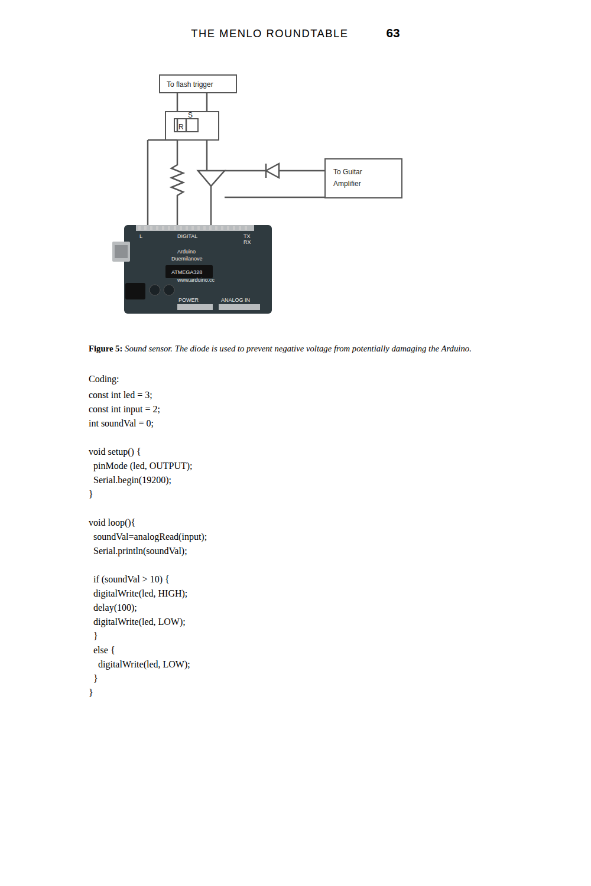The Menlo Roundtable 63
To flash trigger S R To Guitar Amplifier DIGITAL L TX RX ATMEGA328 Arduino Duemilanove POWER ANALOG IN www.arduino.cc
Figure 5: Sound sensor. The diode is used to prevent negative voltage from potentially damaging the Arduino.
Coding:
const int led = 3;
const int input = 2;
int soundVal = 0;

void setup() {
  pinMode (led, OUTPUT);
  Serial.begin(19200);
}

void loop(){
  soundVal=analogRead(input);
  Serial.println(soundVal);

  if (soundVal > 10) {
  digitalWrite(led, HIGH);
  delay(100);
  digitalWrite(led, LOW);
  }
  else {
    digitalWrite(led, LOW);
  }
}